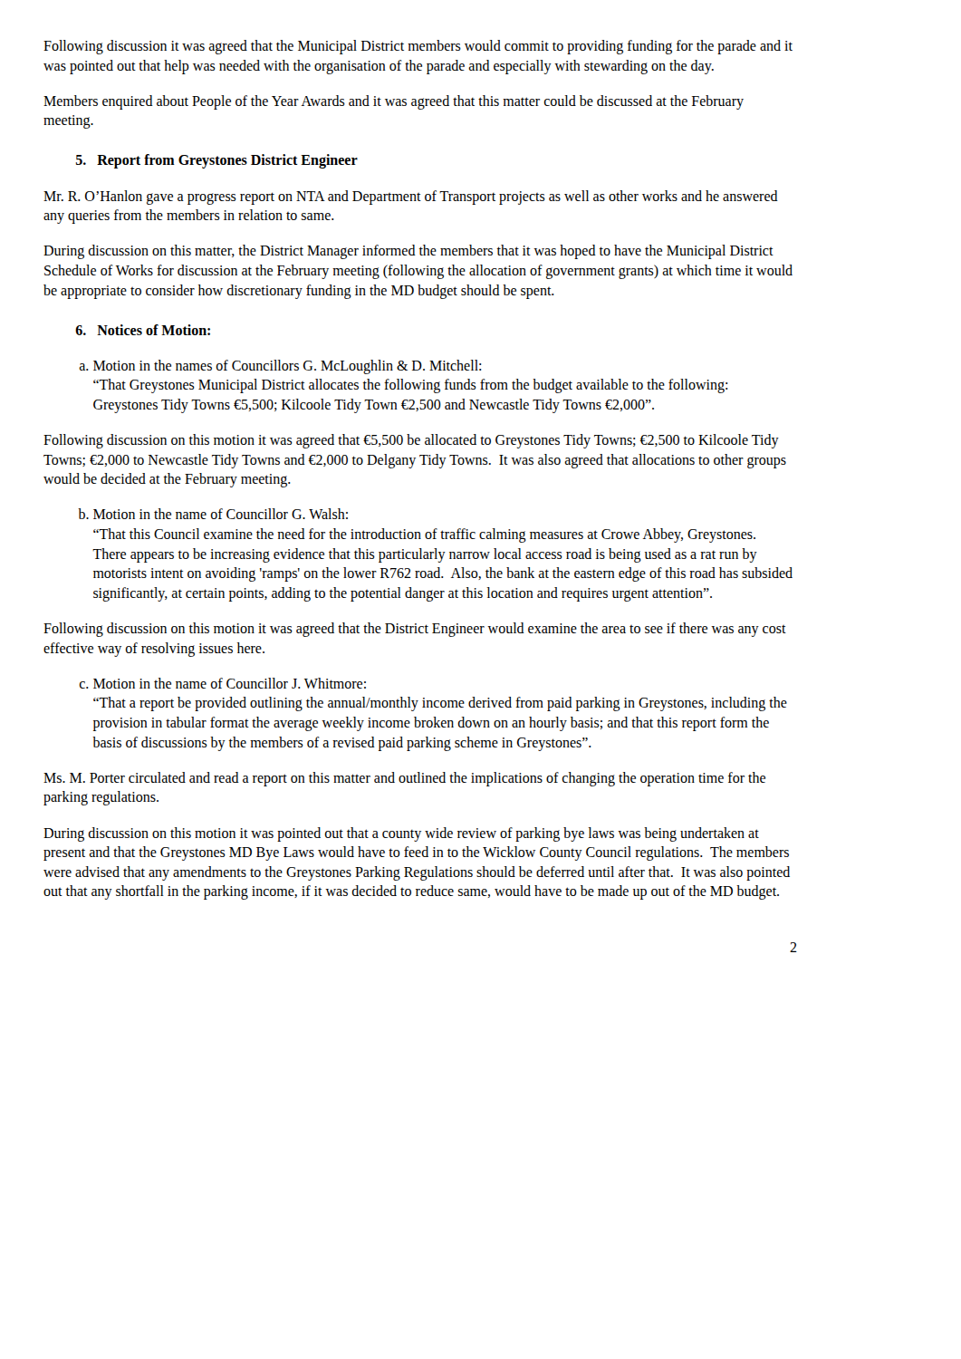Following discussion it was agreed that the Municipal District members would commit to providing funding for the parade and it was pointed out that help was needed with the organisation of the parade and especially with stewarding on the day.
Members enquired about People of the Year Awards and it was agreed that this matter could be discussed at the February meeting.
5. Report from Greystones District Engineer
Mr. R. O’Hanlon gave a progress report on NTA and Department of Transport projects as well as other works and he answered any queries from the members in relation to same.
During discussion on this matter, the District Manager informed the members that it was hoped to have the Municipal District Schedule of Works for discussion at the February meeting (following the allocation of government grants) at which time it would be appropriate to consider how discretionary funding in the MD budget should be spent.
6. Notices of Motion:
Motion in the names of Councillors G. McLoughlin & D. Mitchell:
“That Greystones Municipal District allocates the following funds from the budget available to the following: Greystones Tidy Towns €5,500; Kilcoole Tidy Town €2,500 and Newcastle Tidy Towns €2,000”.
Following discussion on this motion it was agreed that €5,500 be allocated to Greystones Tidy Towns; €2,500 to Kilcoole Tidy Towns; €2,000 to Newcastle Tidy Towns and €2,000 to Delgany Tidy Towns. It was also agreed that allocations to other groups would be decided at the February meeting.
Motion in the name of Councillor G. Walsh:
“That this Council examine the need for the introduction of traffic calming measures at Crowe Abbey, Greystones. There appears to be increasing evidence that this particularly narrow local access road is being used as a rat run by motorists intent on avoiding 'ramps' on the lower R762 road. Also, the bank at the eastern edge of this road has subsided significantly, at certain points, adding to the potential danger at this location and requires urgent attention”.
Following discussion on this motion it was agreed that the District Engineer would examine the area to see if there was any cost effective way of resolving issues here.
Motion in the name of Councillor J. Whitmore:
“That a report be provided outlining the annual/monthly income derived from paid parking in Greystones, including the provision in tabular format the average weekly income broken down on an hourly basis; and that this report form the basis of discussions by the members of a revised paid parking scheme in Greystones”.
Ms. M. Porter circulated and read a report on this matter and outlined the implications of changing the operation time for the parking regulations.
During discussion on this motion it was pointed out that a county wide review of parking bye laws was being undertaken at present and that the Greystones MD Bye Laws would have to feed in to the Wicklow County Council regulations. The members were advised that any amendments to the Greystones Parking Regulations should be deferred until after that. It was also pointed out that any shortfall in the parking income, if it was decided to reduce same, would have to be made up out of the MD budget.
2